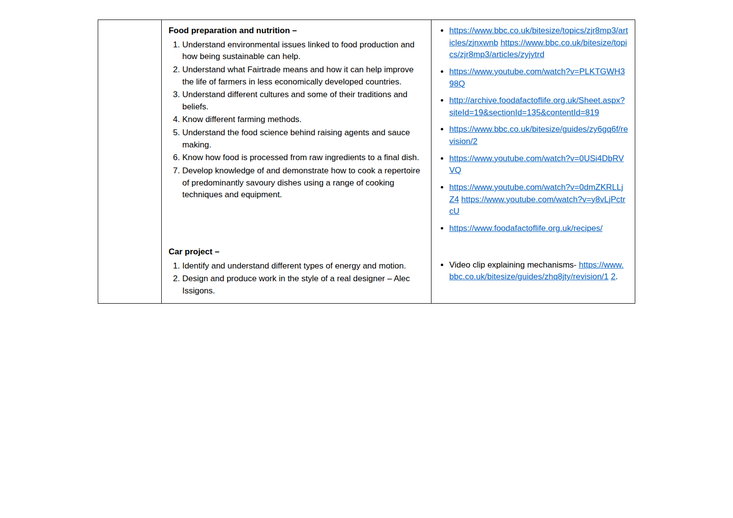| | Food preparation and nutrition – Understand environmental issues linked to food production and how being sustainable can help. Understand what Fairtrade means and how it can help improve the life of farmers in less economically developed countries. Understand different cultures and some of their traditions and beliefs. Know different farming methods. Understand the food science behind raising agents and sauce making. Know how food is processed from raw ingredients to a final dish. Develop knowledge of and demonstrate how to cook a repertoire of predominantly savoury dishes using a range of cooking techniques and equipment. Car project – Identify and understand different types of energy and motion. Design and produce work in the style of a real designer – Alec Issigons. | https://www.bbc.co.uk/bitesize/topics/zjr8mp3/articles/zjnxwnb https://www.bbc.co.uk/bitesize/topics/zjr8mp3/articles/zyjytrd https://www.youtube.com/watch?v=PLKTGWH398Q http://archive.foodafactoflife.org.uk/Sheet.aspx?siteId=19&sectionId=135&contentId=819 https://www.bbc.co.uk/bitesize/guides/zy6gq6f/revision/2 https://www.youtube.com/watch?v=0USi4DbRVVQ https://www.youtube.com/watch?v=0dmZKRLLjZ4 https://www.youtube.com/watch?v=y8vLjPctrcU https://www.foodafactoflife.org.uk/recipes/ Video clip explaining mechanisms- https://www.bbc.co.uk/bitesize/guides/zhq8jty/revision/1 2 . |